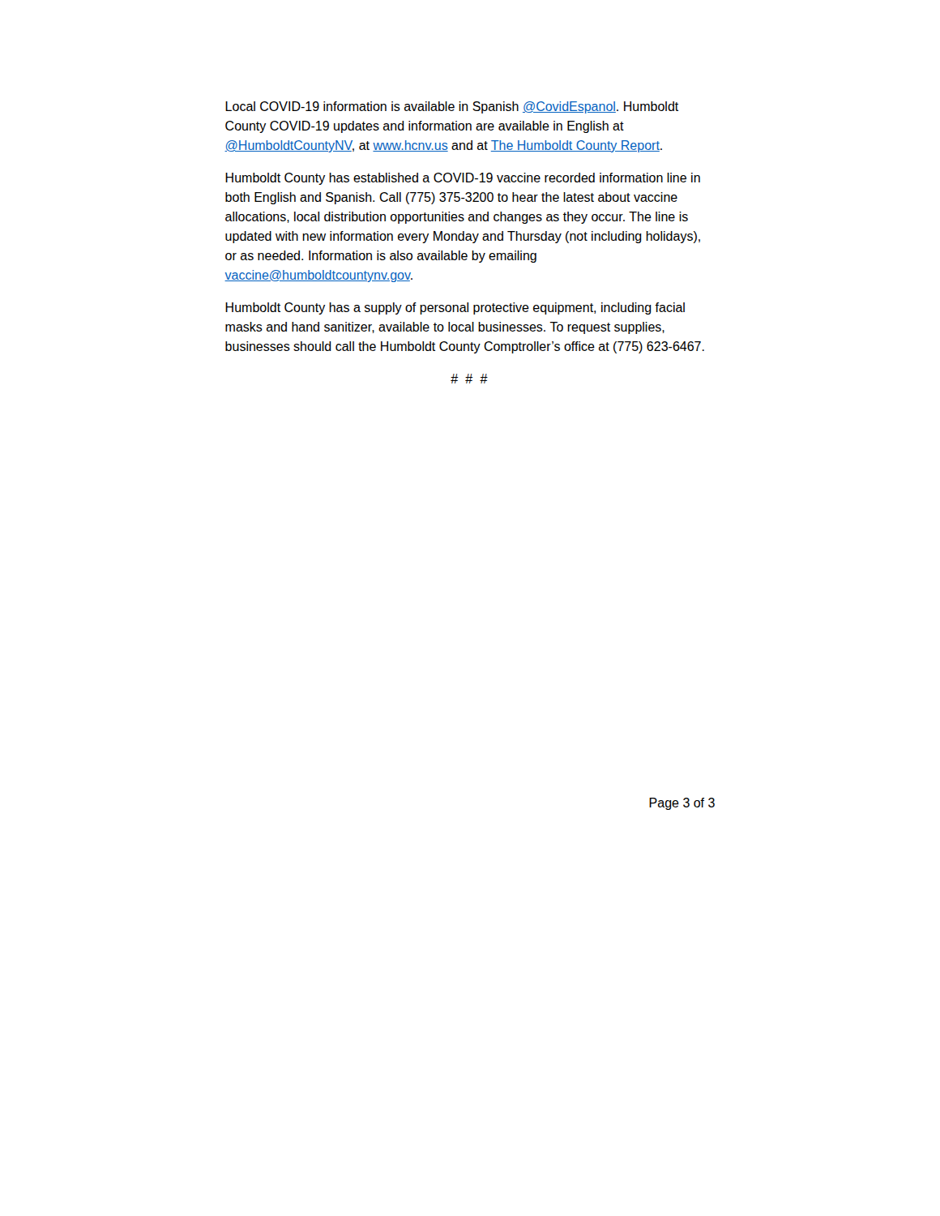Local COVID-19 information is available in Spanish @CovidEspanol. Humboldt County COVID-19 updates and information are available in English at @HumboldtCountyNV, at www.hcnv.us and at The Humboldt County Report.
Humboldt County has established a COVID-19 vaccine recorded information line in both English and Spanish. Call (775) 375-3200 to hear the latest about vaccine allocations, local distribution opportunities and changes as they occur. The line is updated with new information every Monday and Thursday (not including holidays), or as needed. Information is also available by emailing vaccine@humboldtcountynv.gov.
Humboldt County has a supply of personal protective equipment, including facial masks and hand sanitizer, available to local businesses. To request supplies, businesses should call the Humboldt County Comptroller’s office at (775) 623-6467.
# # #
Page 3 of 3